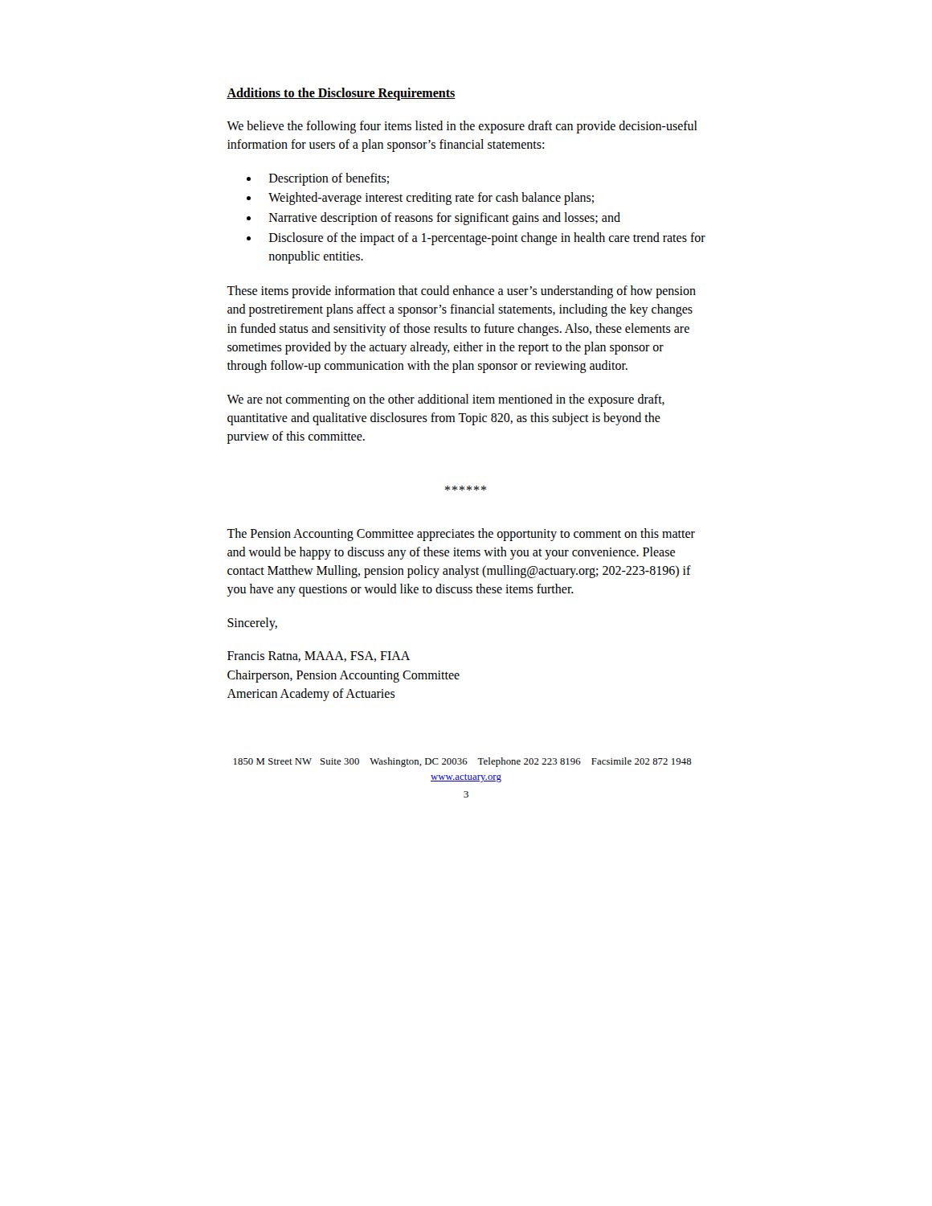Additions to the Disclosure Requirements
We believe the following four items listed in the exposure draft can provide decision-useful information for users of a plan sponsor’s financial statements:
Description of benefits;
Weighted-average interest crediting rate for cash balance plans;
Narrative description of reasons for significant gains and losses; and
Disclosure of the impact of a 1-percentage-point change in health care trend rates for nonpublic entities.
These items provide information that could enhance a user’s understanding of how pension and postretirement plans affect a sponsor’s financial statements, including the key changes in funded status and sensitivity of those results to future changes. Also, these elements are sometimes provided by the actuary already, either in the report to the plan sponsor or through follow-up communication with the plan sponsor or reviewing auditor.
We are not commenting on the other additional item mentioned in the exposure draft, quantitative and qualitative disclosures from Topic 820, as this subject is beyond the purview of this committee.
******
The Pension Accounting Committee appreciates the opportunity to comment on this matter and would be happy to discuss any of these items with you at your convenience. Please contact Matthew Mulling, pension policy analyst (mulling@actuary.org; 202-223-8196) if you have any questions or would like to discuss these items further.
Sincerely,
Francis Ratna, MAAA, FSA, FIAA
Chairperson, Pension Accounting Committee
American Academy of Actuaries
1850 M Street NW Suite 300 Washington, DC 20036 Telephone 202 223 8196 Facsimile 202 872 1948 www.actuary.org
3